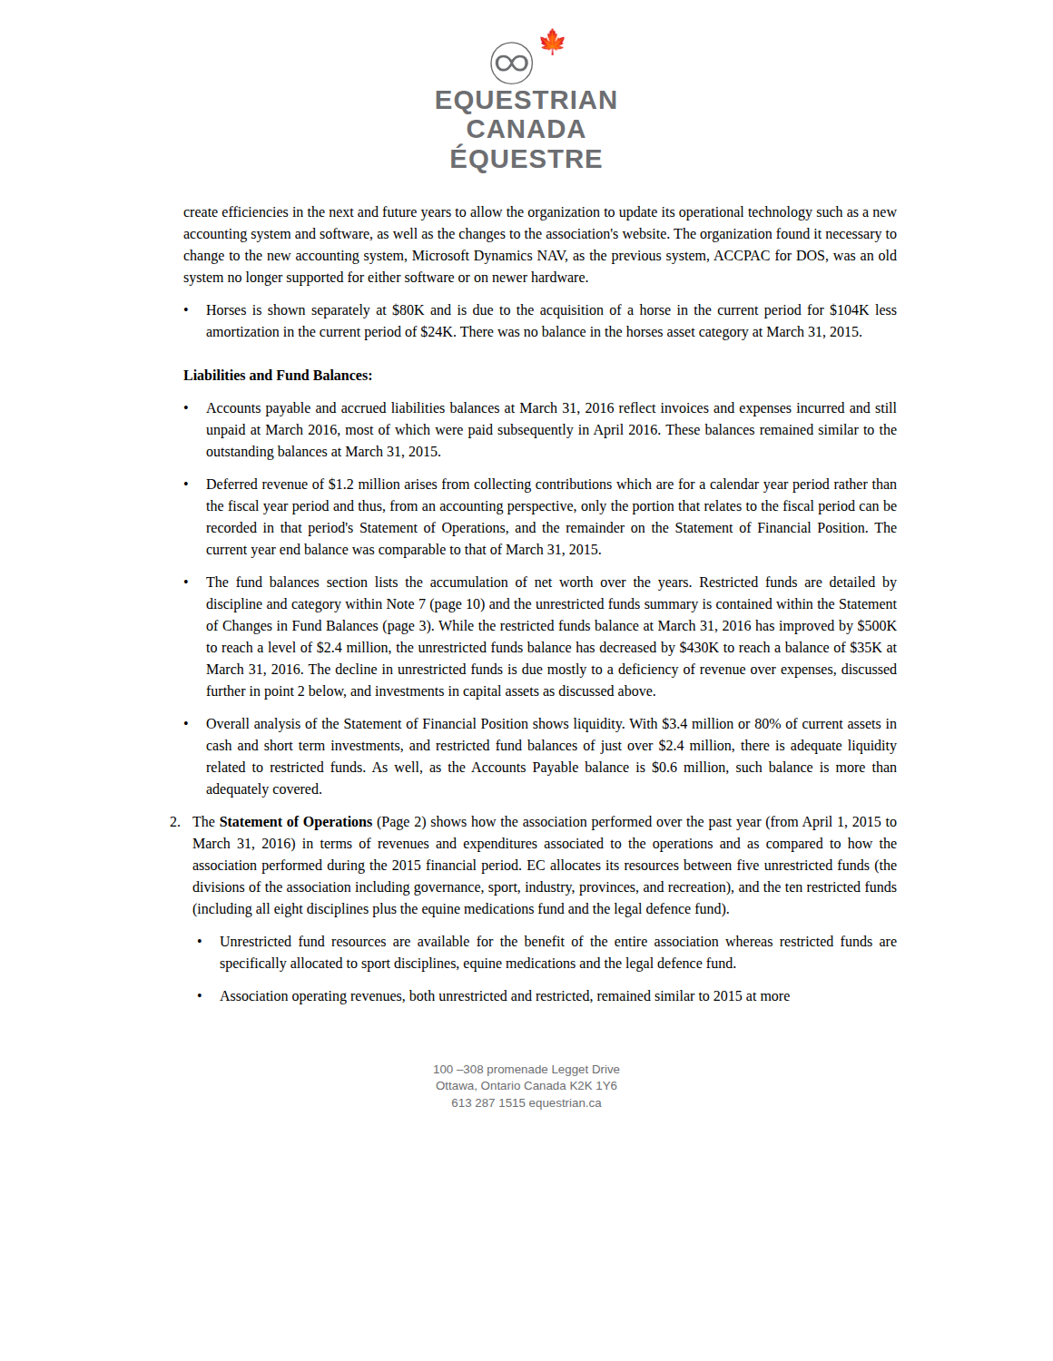♾🍁
EQUESTRIAN
CANADA
ÉQUESTRE
create efficiencies in the next and future years to allow the organization to update its operational technology such as a new accounting system and software, as well as the changes to the association's website. The organization found it necessary to change to the new accounting system, Microsoft Dynamics NAV, as the previous system, ACCPAC for DOS, was an old system no longer supported for either software or on newer hardware.
Horses is shown separately at $80K and is due to the acquisition of a horse in the current period for $104K less amortization in the current period of $24K. There was no balance in the horses asset category at March 31, 2015.
Liabilities and Fund Balances:
Accounts payable and accrued liabilities balances at March 31, 2016 reflect invoices and expenses incurred and still unpaid at March 2016, most of which were paid subsequently in April 2016. These balances remained similar to the outstanding balances at March 31, 2015.
Deferred revenue of $1.2 million arises from collecting contributions which are for a calendar year period rather than the fiscal year period and thus, from an accounting perspective, only the portion that relates to the fiscal period can be recorded in that period's Statement of Operations, and the remainder on the Statement of Financial Position. The current year end balance was comparable to that of March 31, 2015.
The fund balances section lists the accumulation of net worth over the years. Restricted funds are detailed by discipline and category within Note 7 (page 10) and the unrestricted funds summary is contained within the Statement of Changes in Fund Balances (page 3). While the restricted funds balance at March 31, 2016 has improved by $500K to reach a level of $2.4 million, the unrestricted funds balance has decreased by $430K to reach a balance of $35K at March 31, 2016. The decline in unrestricted funds is due mostly to a deficiency of revenue over expenses, discussed further in point 2 below, and investments in capital assets as discussed above.
Overall analysis of the Statement of Financial Position shows liquidity. With $3.4 million or 80% of current assets in cash and short term investments, and restricted fund balances of just over $2.4 million, there is adequate liquidity related to restricted funds. As well, as the Accounts Payable balance is $0.6 million, such balance is more than adequately covered.
2. The Statement of Operations (Page 2) shows how the association performed over the past year (from April 1, 2015 to March 31, 2016) in terms of revenues and expenditures associated to the operations and as compared to how the association performed during the 2015 financial period. EC allocates its resources between five unrestricted funds (the divisions of the association including governance, sport, industry, provinces, and recreation), and the ten restricted funds (including all eight disciplines plus the equine medications fund and the legal defence fund).
Unrestricted fund resources are available for the benefit of the entire association whereas restricted funds are specifically allocated to sport disciplines, equine medications and the legal defence fund.
Association operating revenues, both unrestricted and restricted, remained similar to 2015 at more
100 –308 promenade Legget Drive
Ottawa, Ontario Canada K2K 1Y6
613 287 1515 equestrian.ca